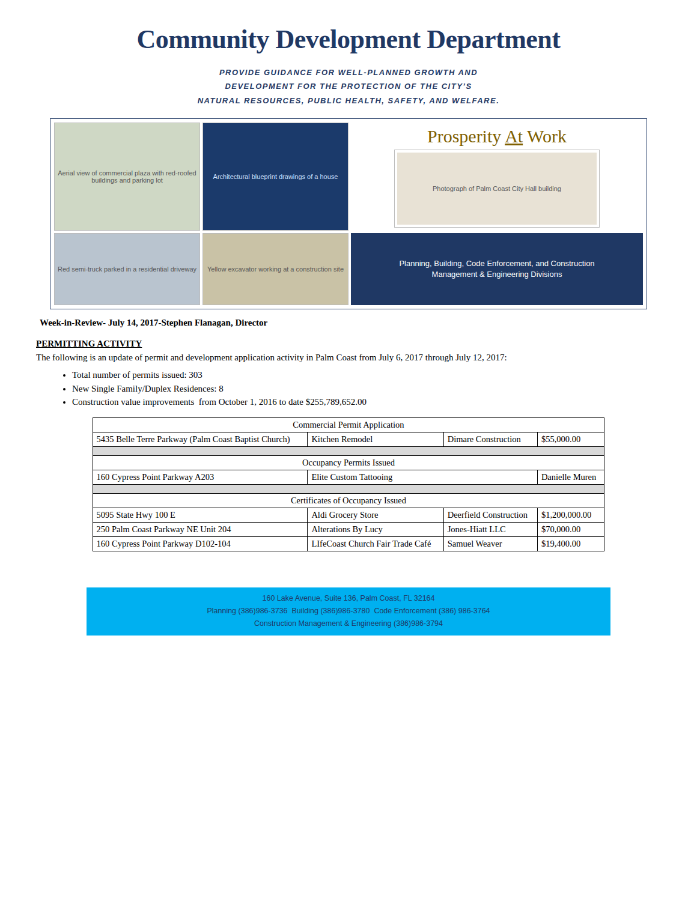Community Development Department
Provide guidance for well-planned growth and
development for the protection of the city’s
natural resources, public health, safety, and welfare.
Aerial view of commercial plaza with red-roofed buildings and parking lot
Architectural blueprint drawings of a house
Prosperity At Work
Photograph of Palm Coast City Hall building
Red semi-truck parked in a residential driveway
Yellow excavator working at a construction site
Planning, Building, Code Enforcement, and Construction
Management & Engineering Divisions
Week-in-Review- July 14, 2017-Stephen Flanagan, Director
PERMITTING ACTIVITY
The following is an update of permit and development application activity in Palm Coast from July 6, 2017 through July 12, 2017:
Total number of permits issued: 303
New Single Family/Duplex Residences: 8
Construction value improvements from October 1, 2016 to date $255,789,652.00
| Commercial Permit Application |
| 5435 Belle Terre Parkway (Palm Coast Baptist Church) | Kitchen Remodel | Dimare Construction | $55,000.00 |
| Occupancy Permits Issued |
| 160 Cypress Point Parkway A203 | Elite Custom Tattooing | Danielle Muren |
| Certificates of Occupancy Issued |
| 5095 State Hwy 100 E | Aldi Grocery Store | Deerfield Construction | $1,200,000.00 |
| 250 Palm Coast Parkway NE Unit 204 | Alterations By Lucy | Jones-Hiatt LLC | $70,000.00 |
| 160 Cypress Point Parkway D102-104 | LIfeCoast Church Fair Trade Café | Samuel Weaver | $19,400.00 |
160 Lake Avenue, Suite 136, Palm Coast, FL 32164
Planning (386)986-3736 Building (386)986-3780 Code Enforcement (386) 986-3764
Construction Management & Engineering (386)986-3794